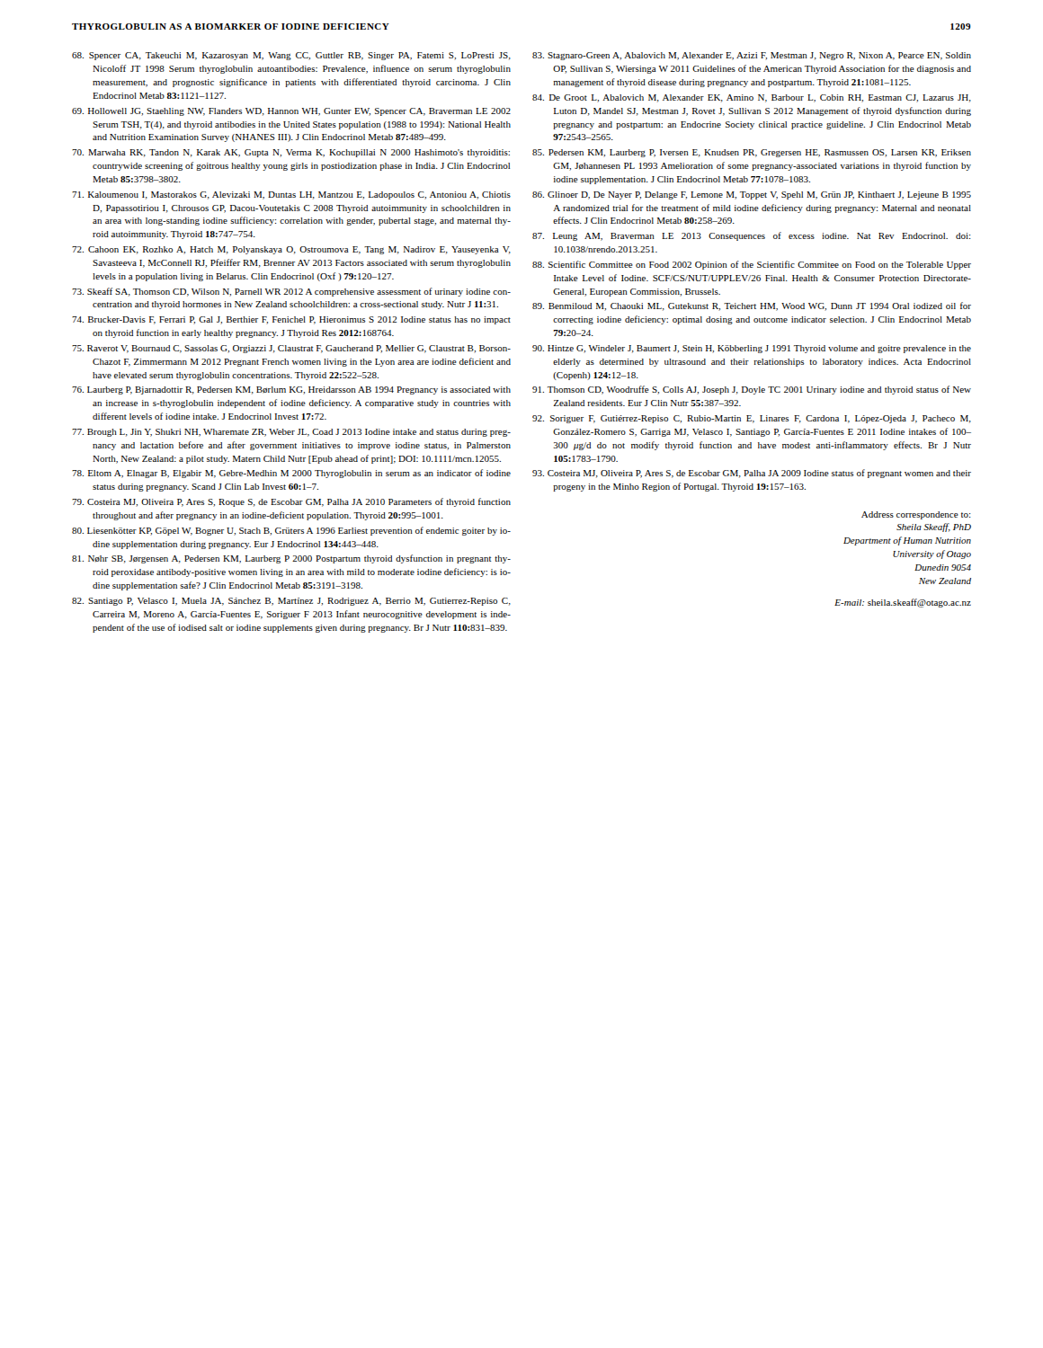Thyroglobulin as a Biomarker of Iodine Deficiency
1209
Spencer CA, Takeuchi M, Kazarosyan M, Wang CC, Guttler RB, Singer PA, Fatemi S, LoPresti JS, Nicoloff JT 1998 Serum thyroglobulin autoantibodies: Prevalence, influence on serum thyroglobulin measurement, and prognostic significance in patients with differentiated thyroid carcinoma. J Clin Endocrinol Metab 83: 1121–1127.
Hollowell JG, Staehling NW, Flanders WD, Hannon WH, Gunter EW, Spencer CA, Braverman LE 2002 Serum TSH, T(4), and thyroid antibodies in the United States population (1988 to 1994): National Health and Nutrition Examination Survey (NHANES III). J Clin Endocrinol Metab 87: 489–499.
Marwaha RK, Tandon N, Karak AK, Gupta N, Verma K, Kochupillai N 2000 Hashimoto's thyroiditis: countrywide screening of goitrous healthy young girls in postiodization phase in India. J Clin Endocrinol Metab 85: 3798–3802.
Kaloumenou I, Mastorakos G, Alevizaki M, Duntas LH, Mantzou E, Ladopoulos C, Antoniou A, Chiotis D, Papassotiriou I, Chrousos GP, Dacou-Voutetakis C 2008 Thyroid autoimmunity in schoolchildren in an area with long-standing iodine sufficiency: correlation with gender, pubertal stage, and maternal thyroid autoimmunity. Thyroid 18: 747–754.
Cahoon EK, Rozhko A, Hatch M, Polyanskaya O, Ostroumova E, Tang M, Nadirov E, Yauseyenka V, Savasteeva I, McConnell RJ, Pfeiffer RM, Brenner AV 2013 Factors associated with serum thyroglobulin levels in a population living in Belarus. Clin Endocrinol (Oxf ) 79: 120–127.
Skeaff SA, Thomson CD, Wilson N, Parnell WR 2012 A comprehensive assessment of urinary iodine concentration and thyroid hormones in New Zealand schoolchildren: a cross-sectional study. Nutr J 11: 31.
Brucker-Davis F, Ferrari P, Gal J, Berthier F, Fenichel P, Hieronimus S 2012 Iodine status has no impact on thyroid function in early healthy pregnancy. J Thyroid Res 2012: 168764.
Raverot V, Bournaud C, Sassolas G, Orgiazzi J, Claustrat F, Gaucherand P, Mellier G, Claustrat B, Borson-Chazot F, Zimmermann M 2012 Pregnant French women living in the Lyon area are iodine deficient and have elevated serum thyroglobulin concentrations. Thyroid 22: 522–528.
Laurberg P, Bjarnadottir R, Pedersen KM, Børlum KG, Hreidarsson AB 1994 Pregnancy is associated with an increase in s-thyroglobulin independent of iodine deficiency. A comparative study in countries with different levels of iodine intake. J Endocrinol Invest 17: 72.
Brough L, Jin Y, Shukri NH, Wharemate ZR, Weber JL, Coad J 2013 Iodine intake and status during pregnancy and lactation before and after government initiatives to improve iodine status, in Palmerston North, New Zealand: a pilot study. Matern Child Nutr [Epub ahead of print]; DOI: 10.1111/mcn.12055.
Eltom A, Elnagar B, Elgabir M, Gebre-Medhin M 2000 Thyroglobulin in serum as an indicator of iodine status during pregnancy. Scand J Clin Lab Invest 60: 1–7.
Costeira MJ, Oliveira P, Ares S, Roque S, de Escobar GM, Palha JA 2010 Parameters of thyroid function throughout and after pregnancy in an iodine-deficient population. Thyroid 20: 995–1001.
Liesenkötter KP, Göpel W, Bogner U, Stach B, Grüters A 1996 Earliest prevention of endemic goiter by iodine supplementation during pregnancy. Eur J Endocrinol 134: 443–448.
Nøhr SB, Jørgensen A, Pedersen KM, Laurberg P 2000 Postpartum thyroid dysfunction in pregnant thyroid peroxidase antibody-positive women living in an area with mild to moderate iodine deficiency: is iodine supplementation safe? J Clin Endocrinol Metab 85: 3191–3198.
Santiago P, Velasco I, Muela JA, Sánchez B, Martínez J, Rodriguez A, Berrio M, Gutierrez-Repiso C, Carreira M, Moreno A, García-Fuentes E, Soriguer F 2013 Infant neurocognitive development is independent of the use of iodised salt or iodine supplements given during pregnancy. Br J Nutr 110: 831–839.
Stagnaro-Green A, Abalovich M, Alexander E, Azizi F, Mestman J, Negro R, Nixon A, Pearce EN, Soldin OP, Sullivan S, Wiersinga W 2011 Guidelines of the American Thyroid Association for the diagnosis and management of thyroid disease during pregnancy and postpartum. Thyroid 21: 1081–1125.
De Groot L, Abalovich M, Alexander EK, Amino N, Barbour L, Cobin RH, Eastman CJ, Lazarus JH, Luton D, Mandel SJ, Mestman J, Rovet J, Sullivan S 2012 Management of thyroid dysfunction during pregnancy and postpartum: an Endocrine Society clinical practice guideline. J Clin Endocrinol Metab 97: 2543–2565.
Pedersen KM, Laurberg P, Iversen E, Knudsen PR, Gregersen HE, Rasmussen OS, Larsen KR, Eriksen GM, Jøhannesen PL 1993 Amelioration of some pregnancy-associated variations in thyroid function by iodine supplementation. J Clin Endocrinol Metab 77: 1078–1083.
Glinoer D, De Nayer P, Delange F, Lemone M, Toppet V, Spehl M, Grün JP, Kinthaert J, Lejeune B 1995 A randomized trial for the treatment of mild iodine deficiency during pregnancy: Maternal and neonatal effects. J Clin Endocrinol Metab 80: 258–269.
Leung AM, Braverman LE 2013 Consequences of excess iodine. Nat Rev Endocrinol. doi: 10.1038/nrendo.2013.251.
Scientific Committee on Food 2002 Opinion of the Scientific Commitee on Food on the Tolerable Upper Intake Level of Iodine. SCF/CS/NUT/UPPLEV/26 Final. Health & Consumer Protection Directorate-General, European Commission, Brussels.
Benmiloud M, Chaouki ML, Gutekunst R, Teichert HM, Wood WG, Dunn JT 1994 Oral iodized oil for correcting iodine deficiency: optimal dosing and outcome indicator selection. J Clin Endocrinol Metab 79: 20–24.
Hintze G, Windeler J, Baumert J, Stein H, Köbberling J 1991 Thyroid volume and goitre prevalence in the elderly as determined by ultrasound and their relationships to laboratory indices. Acta Endocrinol (Copenh) 124: 12–18.
Thomson CD, Woodruffe S, Colls AJ, Joseph J, Doyle TC 2001 Urinary iodine and thyroid status of New Zealand residents. Eur J Clin Nutr 55: 387–392.
Soriguer F, Gutiérrez-Repiso C, Rubio-Martin E, Linares F, Cardona I, López-Ojeda J, Pacheco M, González-Romero S, Garriga MJ, Velasco I, Santiago P, García-Fuentes E 2011 Iodine intakes of 100–300 μg/d do not modify thyroid function and have modest anti-inflammatory effects. Br J Nutr 105: 1783–1790.
Costeira MJ, Oliveira P, Ares S, de Escobar GM, Palha JA 2009 Iodine status of pregnant women and their progeny in the Minho Region of Portugal. Thyroid 19: 157–163.
Address correspondence to:
Sheila Skeaff, PhD
Department of Human Nutrition
University of Otago
Dunedin 9054
New Zealand
E-mail: sheila.skeaff@otago.ac.nz